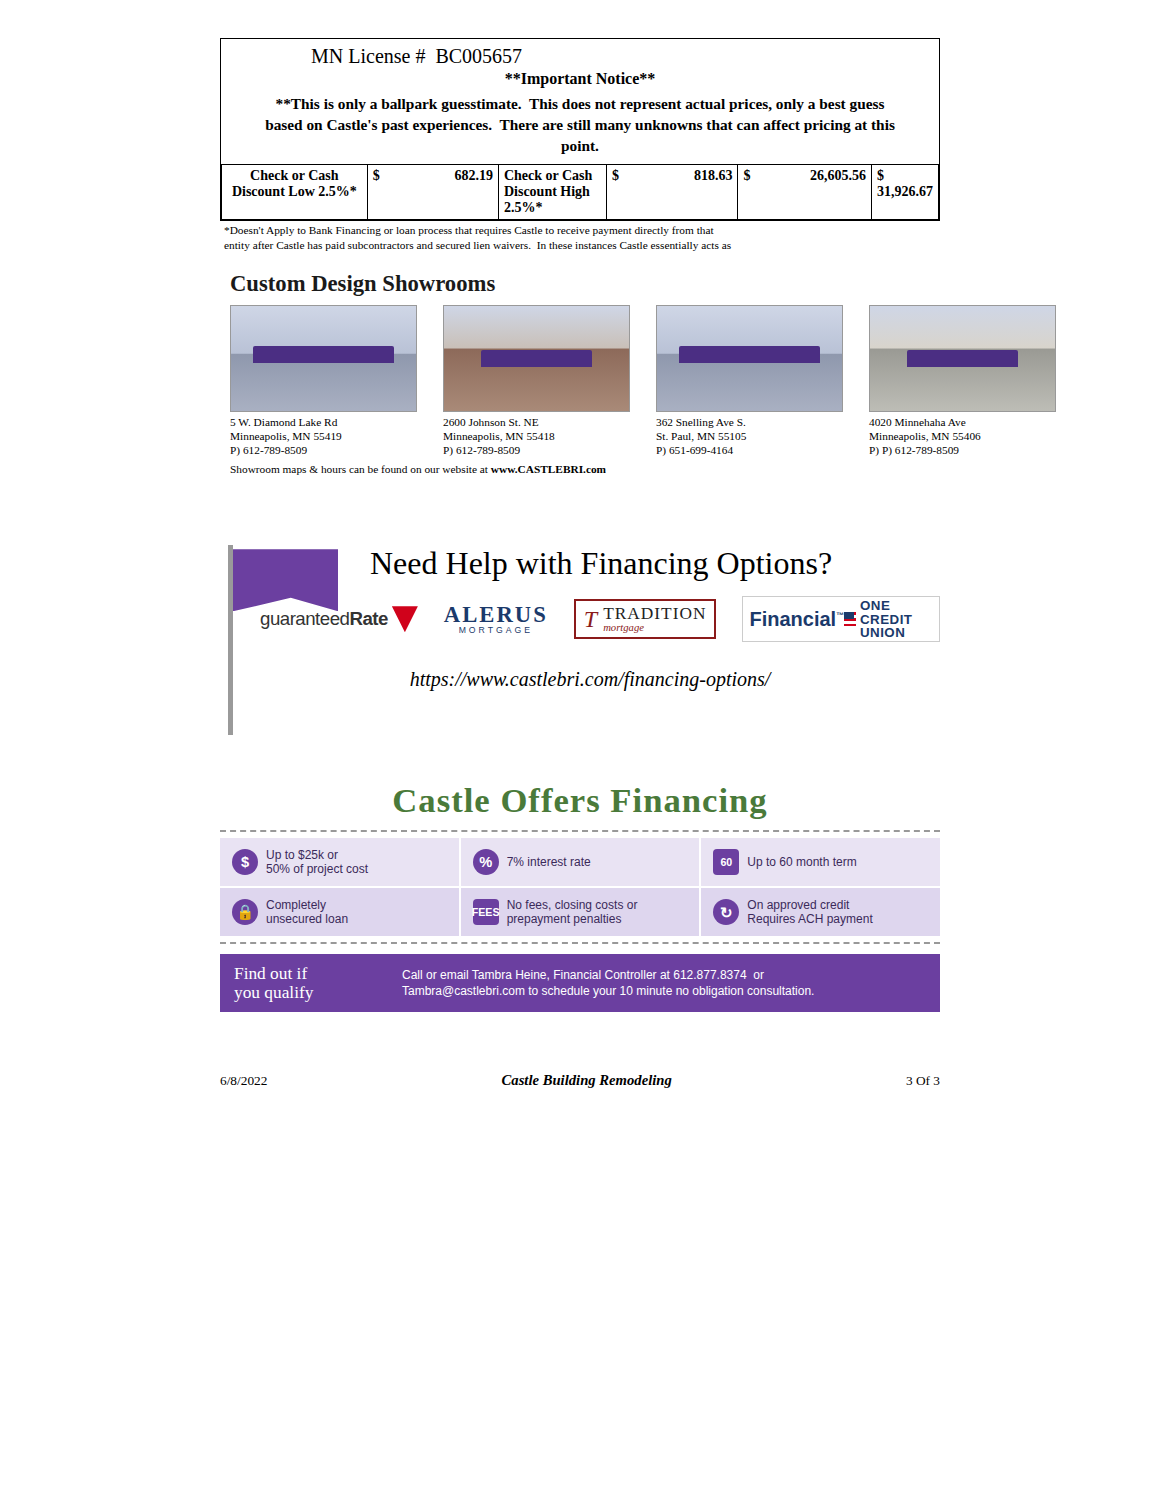MN License # BC005657
**Important Notice**
**This is only a ballpark guesstimate. This does not represent actual prices, only a best guess based on Castle's past experiences. There are still many unknowns that can affect pricing at this point.
| Check or Cash Discount Low 2.5%* | $ 682.19 | Check or Cash Discount High 2.5%* | $ 818.63 | $ 26,605.56 | $ 31,926.67 |
*Doesn't Apply to Bank Financing or loan process that requires Castle to receive payment directly from that
entity after Castle has paid subcontractors and secured lien waivers. In these instances Castle essentially acts as
Custom Design Showrooms
5 W. Diamond Lake Rd
Minneapolis, MN 55419
P) 612-789-8509
2600 Johnson St. NE
Minneapolis, MN 55418
P) 612-789-8509
362 Snelling Ave S.
St. Paul, MN 55105
P) 651-699-4164
4020 Minnehaha Ave
Minneapolis, MN 55406
P) P) 612-789-8509
Showroom maps & hours can be found on our website at www.CASTLEBRI.com
Need Help with Financing Options?
guaranteed Rate
ALERUS
MORTGAGE
T
TRADITION
mortgage
Financial™
ONE CREDIT UNION
https://www.castlebri.com/financing-options/
Castle Offers Financing
$
Up to $25k or
50% of project cost
%
7% interest rate
60
Up to 60 month term
🔒
Completely
unsecured loan
FEES
No fees, closing costs or
prepayment penalties
↻
On approved credit
Requires ACH payment
Find out if
you qualify
Call or email Tambra Heine, Financial Controller at 612.877.8374 or
Tambra@castlebri.com to schedule your 10 minute no obligation consultation.
6/8/2022
Castle Building Remodeling
3 Of 3